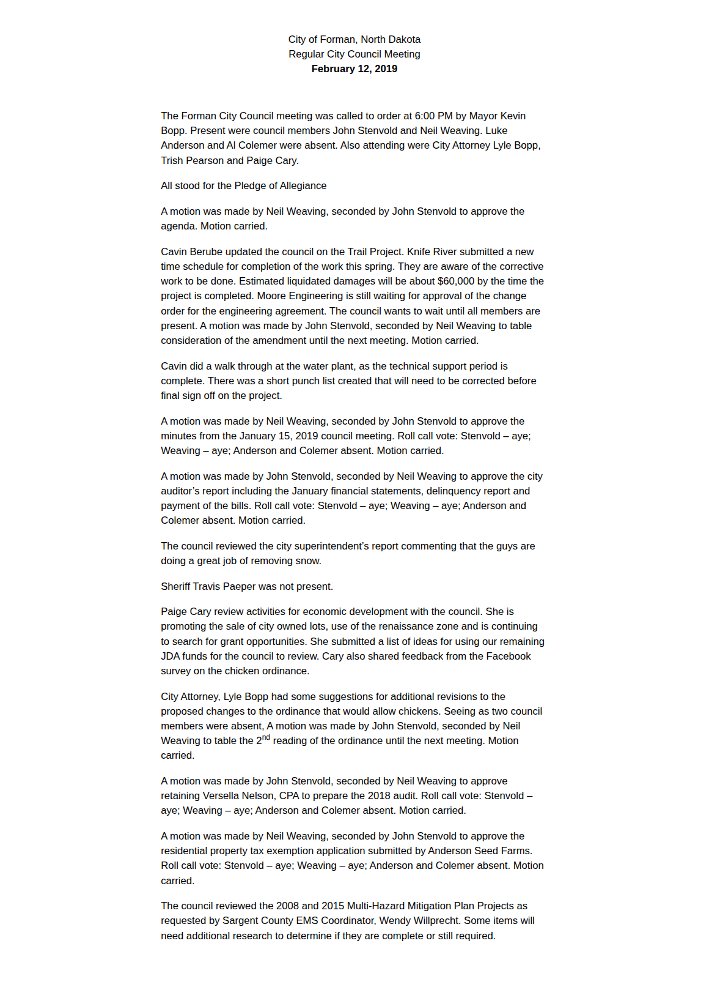City of Forman, North Dakota Regular City Council Meeting February 12, 2019
The Forman City Council meeting was called to order at 6:00 PM by Mayor Kevin Bopp. Present were council members John Stenvold and Neil Weaving. Luke Anderson and Al Colemer were absent. Also attending were City Attorney Lyle Bopp, Trish Pearson and Paige Cary.
All stood for the Pledge of Allegiance
A motion was made by Neil Weaving, seconded by John Stenvold to approve the agenda. Motion carried.
Cavin Berube updated the council on the Trail Project. Knife River submitted a new time schedule for completion of the work this spring. They are aware of the corrective work to be done. Estimated liquidated damages will be about $60,000 by the time the project is completed. Moore Engineering is still waiting for approval of the change order for the engineering agreement. The council wants to wait until all members are present. A motion was made by John Stenvold, seconded by Neil Weaving to table consideration of the amendment until the next meeting. Motion carried.
Cavin did a walk through at the water plant, as the technical support period is complete. There was a short punch list created that will need to be corrected before final sign off on the project.
A motion was made by Neil Weaving, seconded by John Stenvold to approve the minutes from the January 15, 2019 council meeting. Roll call vote: Stenvold – aye; Weaving – aye; Anderson and Colemer absent. Motion carried.
A motion was made by John Stenvold, seconded by Neil Weaving to approve the city auditor’s report including the January financial statements, delinquency report and payment of the bills. Roll call vote: Stenvold – aye; Weaving – aye; Anderson and Colemer absent. Motion carried.
The council reviewed the city superintendent’s report commenting that the guys are doing a great job of removing snow.
Sheriff Travis Paeper was not present.
Paige Cary review activities for economic development with the council. She is promoting the sale of city owned lots, use of the renaissance zone and is continuing to search for grant opportunities. She submitted a list of ideas for using our remaining JDA funds for the council to review. Cary also shared feedback from the Facebook survey on the chicken ordinance.
City Attorney, Lyle Bopp had some suggestions for additional revisions to the proposed changes to the ordinance that would allow chickens. Seeing as two council members were absent, A motion was made by John Stenvold, seconded by Neil Weaving to table the 2nd reading of the ordinance until the next meeting. Motion carried.
A motion was made by John Stenvold, seconded by Neil Weaving to approve retaining Versella Nelson, CPA to prepare the 2018 audit. Roll call vote: Stenvold – aye; Weaving – aye; Anderson and Colemer absent. Motion carried.
A motion was made by Neil Weaving, seconded by John Stenvold to approve the residential property tax exemption application submitted by Anderson Seed Farms. Roll call vote: Stenvold – aye; Weaving – aye; Anderson and Colemer absent. Motion carried.
The council reviewed the 2008 and 2015 Multi-Hazard Mitigation Plan Projects as requested by Sargent County EMS Coordinator, Wendy Willprecht. Some items will need additional research to determine if they are complete or still required.